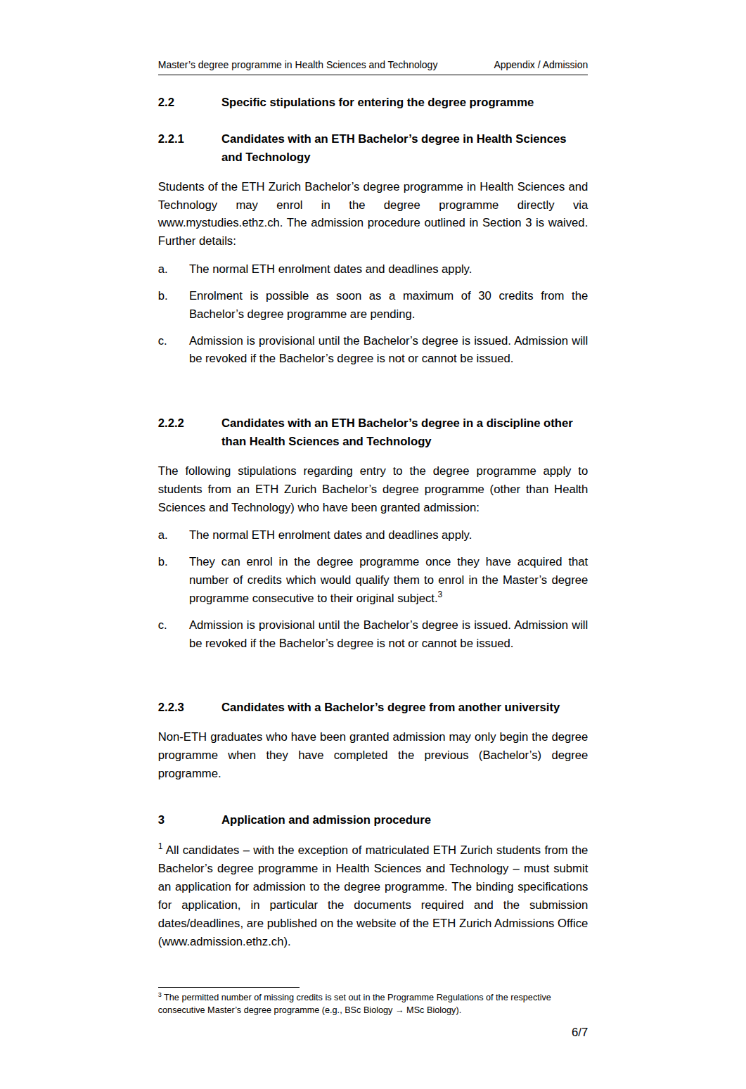Master’s degree programme in Health Sciences and Technology
Appendix / Admission
2.2 Specific stipulations for entering the degree programme
2.2.1 Candidates with an ETH Bachelor’s degree in Health Sciences and Technology
Students of the ETH Zurich Bachelor’s degree programme in Health Sciences and Technology may enrol in the degree programme directly via www.mystudies.ethz.ch. The admission procedure outlined in Section 3 is waived. Further details:
The normal ETH enrolment dates and deadlines apply.
Enrolment is possible as soon as a maximum of 30 credits from the Bachelor’s degree programme are pending.
Admission is provisional until the Bachelor’s degree is issued. Admission will be revoked if the Bachelor’s degree is not or cannot be issued.
2.2.2 Candidates with an ETH Bachelor’s degree in a discipline other than Health Sciences and Technology
The following stipulations regarding entry to the degree programme apply to students from an ETH Zurich Bachelor’s degree programme (other than Health Sciences and Technology) who have been granted admission:
The normal ETH enrolment dates and deadlines apply.
They can enrol in the degree programme once they have acquired that number of credits which would qualify them to enrol in the Master’s degree programme consecutive to their original subject.3
Admission is provisional until the Bachelor’s degree is issued. Admission will be revoked if the Bachelor’s degree is not or cannot be issued.
2.2.3 Candidates with a Bachelor’s degree from another university
Non-ETH graduates who have been granted admission may only begin the degree programme when they have completed the previous (Bachelor’s) degree programme.
3 Application and admission procedure
1 All candidates – with the exception of matriculated ETH Zurich students from the Bachelor’s degree programme in Health Sciences and Technology – must submit an application for admission to the degree programme. The binding specifications for application, in particular the documents required and the submission dates/deadlines, are published on the website of the ETH Zurich Admissions Office (www.admission.ethz.ch).
3 The permitted number of missing credits is set out in the Programme Regulations of the respective consecutive Master’s degree programme (e.g., BSc Biology → MSc Biology).
6/7